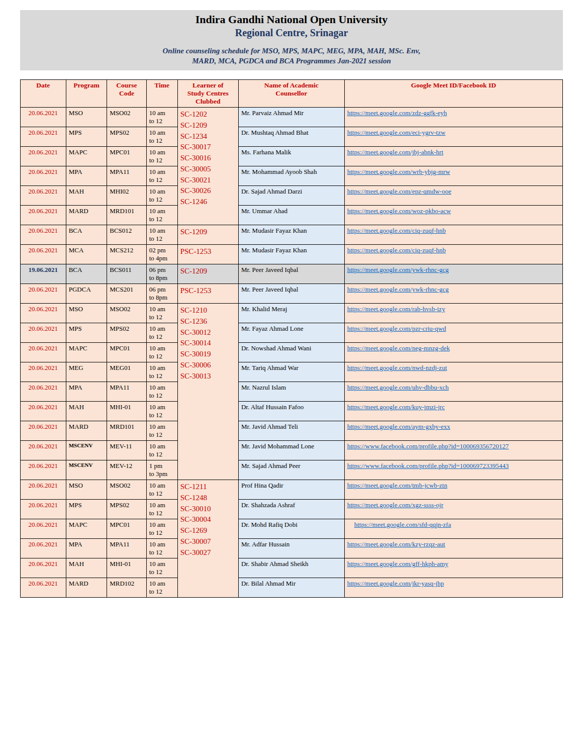Indira Gandhi National Open University
Regional Centre, Srinagar
Online counseling schedule for MSO, MPS, MAPC, MEG, MPA, MAH, MSc. Env,
MARD, MCA, PGDCA and BCA Programmes Jan-2021 session
| Date | Program | Course Code | Time | Learner of Study Centres Clubbed | Name of Academic Counsellor | Google Meet ID/Facebook ID |
| --- | --- | --- | --- | --- | --- | --- |
| 20.06.2021 | MSO | MSO02 | 10 am to 12 | SC-1202 SC-1209 SC-1234 SC-30017 SC-30016 SC-30005 SC-30021 SC-30026 SC-1246 | Mr. Parvaiz Ahmad Mir | https://meet.google.com/zdz-ggfk-eyh |
| 20.06.2021 | MPS | MPS02 | 10 am to 12 | Dr. Mushtaq Ahmad Bhat | https://meet.google.com/eci-ygrv-tzw |
| 20.06.2021 | MAPC | MPC01 | 10 am to 12 | Ms. Farhana Malik | https://meet.google.com/jbj-abnk-hrt |
| 20.06.2021 | MPA | MPA11 | 10 am to 12 | Mr. Mohammad Ayoob Shah | https://meet.google.com/wrb-ybjg-mrw |
| 20.06.2021 | MAH | MHI02 | 10 am to 12 | Dr. Sajad Ahmad Darzi | https://meet.google.com/epz-qmdw-ooe |
| 20.06.2021 | MARD | MRD101 | 10 am to 12 | Mr. Ummar Ahad | https://meet.google.com/woz-pkbo-acw |
| 20.06.2021 | BCA | BCS012 | 10 am to 12 | SC-1209 | Mr. Mudasir Fayaz Khan | https://meet.google.com/ciq-zuqf-hnb |
| 20.06.2021 | MCA | MCS212 | 02 pm to 4pm | PSC-1253 | Mr. Mudasir Fayaz Khan | https://meet.google.com/ciq-zuqf-hnb |
| 19.06.2021 | BCA | BCS011 | 06 pm to 8pm | SC-1209 | Mr. Peer Javeed Iqbal | https://meet.google.com/ywk-rhnc-gcg |
| 20.06.2021 | PGDCA | MCS201 | 06 pm to 8pm | PSC-1253 | Mr. Peer Javeed Iqbal | https://meet.google.com/ywk-rhnc-gcg |
| 20.06.2021 | MSO | MSO02 | 10 am to 12 | SC-1210 SC-1236 SC-30012 SC-30014 SC-30019 SC-30006 SC-30013 | Mr. Khalid Meraj | https://meet.google.com/rab-hvsb-izy |
| 20.06.2021 | MPS | MPS02 | 10 am to 12 | Mr. Fayaz Ahmad Lone | https://meet.google.com/pzr-criu-qwd |
| 20.06.2021 | MAPC | MPC01 | 10 am to 12 | Dr. Nowshad Ahmad Wani | https://meet.google.com/neg-mnzg-dek |
| 20.06.2021 | MEG | MEG01 | 10 am to 12 | Mr. Tariq Ahmad War | https://meet.google.com/nwd-nzdj-zut |
| 20.06.2021 | MPA | MPA11 | 10 am to 12 | Mr. Nazrul Islam | https://meet.google.com/uhv-dbbu-xch |
| 20.06.2021 | MAH | MHI-01 | 10 am to 12 | Dr. Altaf Hussain Fafoo | https://meet.google.com/kuy-jmzi-jrc |
| 20.06.2021 | MARD | MRD101 | 10 am to 12 | Mr. Javid Ahmad Teli | https://meet.google.com/aym-gxby-exx |
| 20.06.2021 | MSCENV | MEV-11 | 10 am to 12 | Mr. Javid Mohammad Lone | https://www.facebook.com/profile.php?id=100069356720127 |
| 20.06.2021 | MSCENV | MEV-12 | 1 pm to 3pm | Mr. Sajad Ahmad Peer | https://www.facebook.com/profile.php?id=100069723395443 |
| 20.06.2021 | MSO | MSO02 | 10 am to 12 | SC-1211 SC-1248 SC-30010 SC-30004 SC-1269 SC-30007 SC-30027 | Prof Hina Qadir | https://meet.google.com/tmb-jcwb-ztn |
| 20.06.2021 | MPS | MPS02 | 10 am to 12 | Dr. Shahzada Ashraf | https://meet.google.com/xgz-ssss-ojr |
| 20.06.2021 | MAPC | MPC01 | 10 am to 12 | Dr. Mohd Rafiq Dobi | https://meet.google.com/sfd-qqjn-zfa |
| 20.06.2021 | MPA | MPA11 | 10 am to 12 | Mr. Adfar Hussain | https://meet.google.com/kzy-rzqz-aut |
| 20.06.2021 | MAH | MHI-01 | 10 am to 12 | Dr. Shabir Ahmad Sheikh | https://meet.google.com/gff-hkph-amy |
| 20.06.2021 | MARD | MRD102 | 10 am to 12 | Dr. Bilal Ahmad Mir | https://meet.google.com/jkr-yasq-jhp |